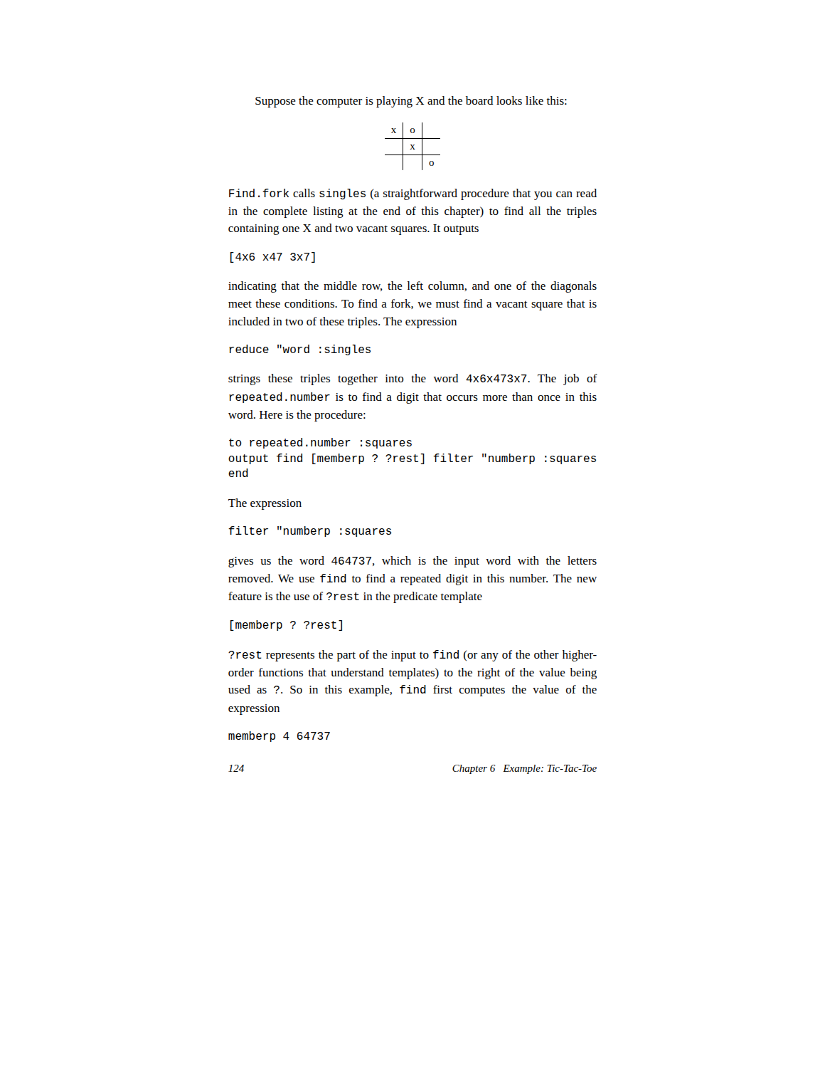Suppose the computer is playing X and the board looks like this:
| x | o | |
| | x | |
| | | o |
Find.fork calls singles (a straightforward procedure that you can read in the complete listing at the end of this chapter) to find all the triples containing one X and two vacant squares. It outputs
[4x6 x47 3x7]
indicating that the middle row, the left column, and one of the diagonals meet these conditions. To find a fork, we must find a vacant square that is included in two of these triples. The expression
reduce "word :singles
strings these triples together into the word 4x6x473x7. The job of repeated.number is to find a digit that occurs more than once in this word. Here is the procedure:
to repeated.number :squares
output find [memberp ? ?rest] filter "numberp :squares
end
The expression
filter "numberp :squares
gives us the word 464737, which is the input word with the letters removed. We use find to find a repeated digit in this number. The new feature is the use of ?rest in the predicate template
[memberp ? ?rest]
?rest represents the part of the input to find (or any of the other higher-order functions that understand templates) to the right of the value being used as ?. So in this example, find first computes the value of the expression
memberp 4 64737
124 Chapter 6 Example: Tic-Tac-Toe